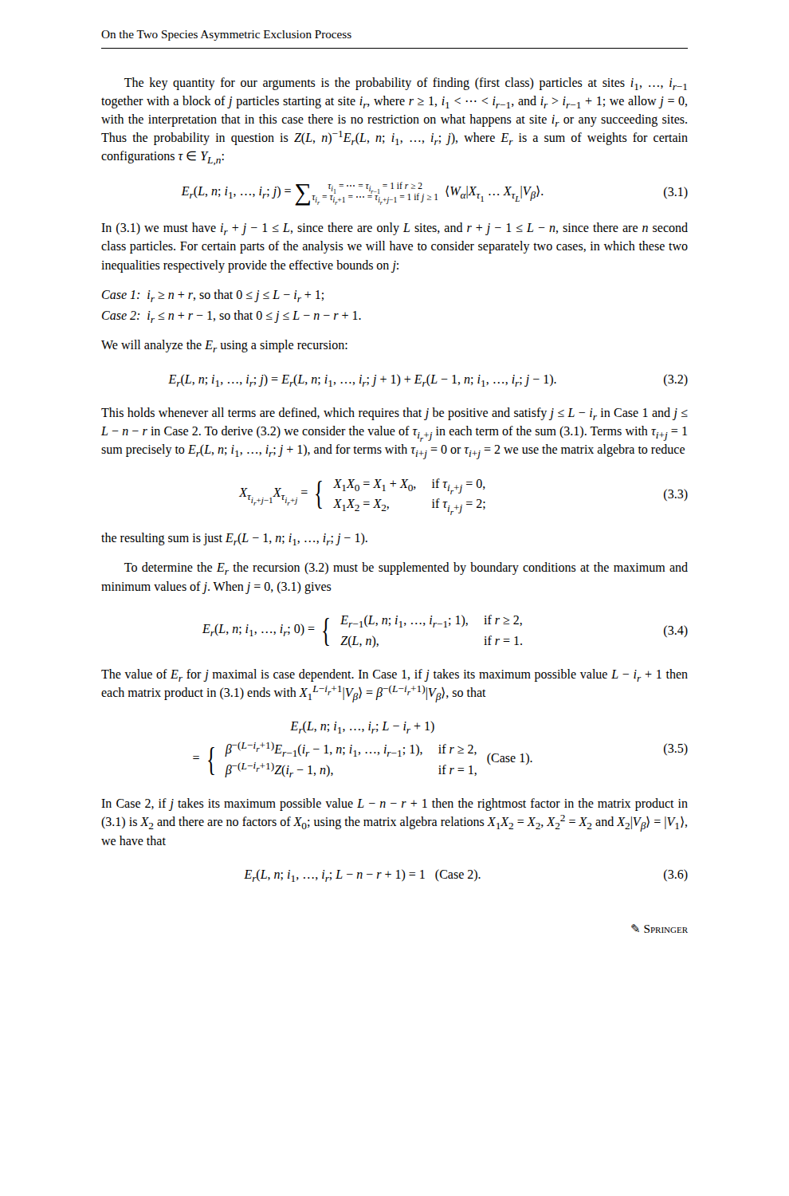On the Two Species Asymmetric Exclusion Process
The key quantity for our arguments is the probability of finding (first class) particles at sites i1, …, ir−1 together with a block of j particles starting at site ir, where r ≥ 1, i1 < ⋯ < ir−1, and ir > ir−1 + 1; we allow j = 0, with the interpretation that in this case there is no restriction on what happens at site ir or any succeeding sites. Thus the probability in question is Z(L, n)−1Er(L, n; i1, …, ir; j), where Er is a sum of weights for certain configurations τ ∈ YL,n:
Er(L, n; i1, …, ir; j) = ∑ τi1 = ⋯ = τir−1 = 1 if r ≥ 2
τir = τir+1 = ⋯ = τir+j−1 = 1 if j ≥ 1 ⟨Wα|Xτ1 … XτL|Vβ⟩.
(3.1)
In (3.1) we must have ir + j − 1 ≤ L, since there are only L sites, and r + j − 1 ≤ L − n, since there are n second class particles. For certain parts of the analysis we will have to consider separately two cases, in which these two inequalities respectively provide the effective bounds on j:
Case 1: ir ≥ n + r, so that 0 ≤ j ≤ L − ir + 1;
Case 2: ir ≤ n + r − 1, so that 0 ≤ j ≤ L − n − r + 1.
We will analyze the Er using a simple recursion:
Er(L, n; i1, …, ir; j) = Er(L, n; i1, …, ir; j + 1) + Er(L − 1, n; i1, …, ir; j − 1).
(3.2)
This holds whenever all terms are defined, which requires that j be positive and satisfy j ≤ L − ir in Case 1 and j ≤ L − n − r in Case 2. To derive (3.2) we consider the value of τir+j in each term of the sum (3.1). Terms with τi+j = 1 sum precisely to Er(L, n; i1, …, ir; j + 1), and for terms with τi+j = 0 or τi+j = 2 we use the matrix algebra to reduce
Xτir+j−1Xτir+j = { X1X0 = X1 + X0, if τir+j = 0, X1X2 = X2, if τir+j = 2;
(3.3)
the resulting sum is just Er(L − 1, n; i1, …, ir; j − 1).
To determine the Er the recursion (3.2) must be supplemented by boundary conditions at the maximum and minimum values of j. When j = 0, (3.1) gives
Er(L, n; i1, …, ir; 0) = { Er−1(L, n; i1, …, ir−1; 1), if r ≥ 2, Z(L, n), if r = 1.
(3.4)
The value of Er for j maximal is case dependent. In Case 1, if j takes its maximum possible value L − ir + 1 then each matrix product in (3.1) ends with X1L−ir+1|Vβ⟩ = β−(L−ir+1)|Vβ⟩, so that
Er(L, n; i1, …, ir; L − ir + 1)
= { β−(L−ir+1)Er−1(ir − 1, n; i1, …, ir−1; 1), if r ≥ 2, β−(L−ir+1)Z(ir − 1, n), if r = 1, (Case 1).
(3.5)
In Case 2, if j takes its maximum possible value L − n − r + 1 then the rightmost factor in the matrix product in (3.1) is X2 and there are no factors of X0; using the matrix algebra relations X1X2 = X2, X22 = X2 and X2|Vβ⟩ = |V1⟩, we have that
Er(L, n; i1, …, ir; L − n − r + 1) = 1 (Case 2).
(3.6)
✎ Springer